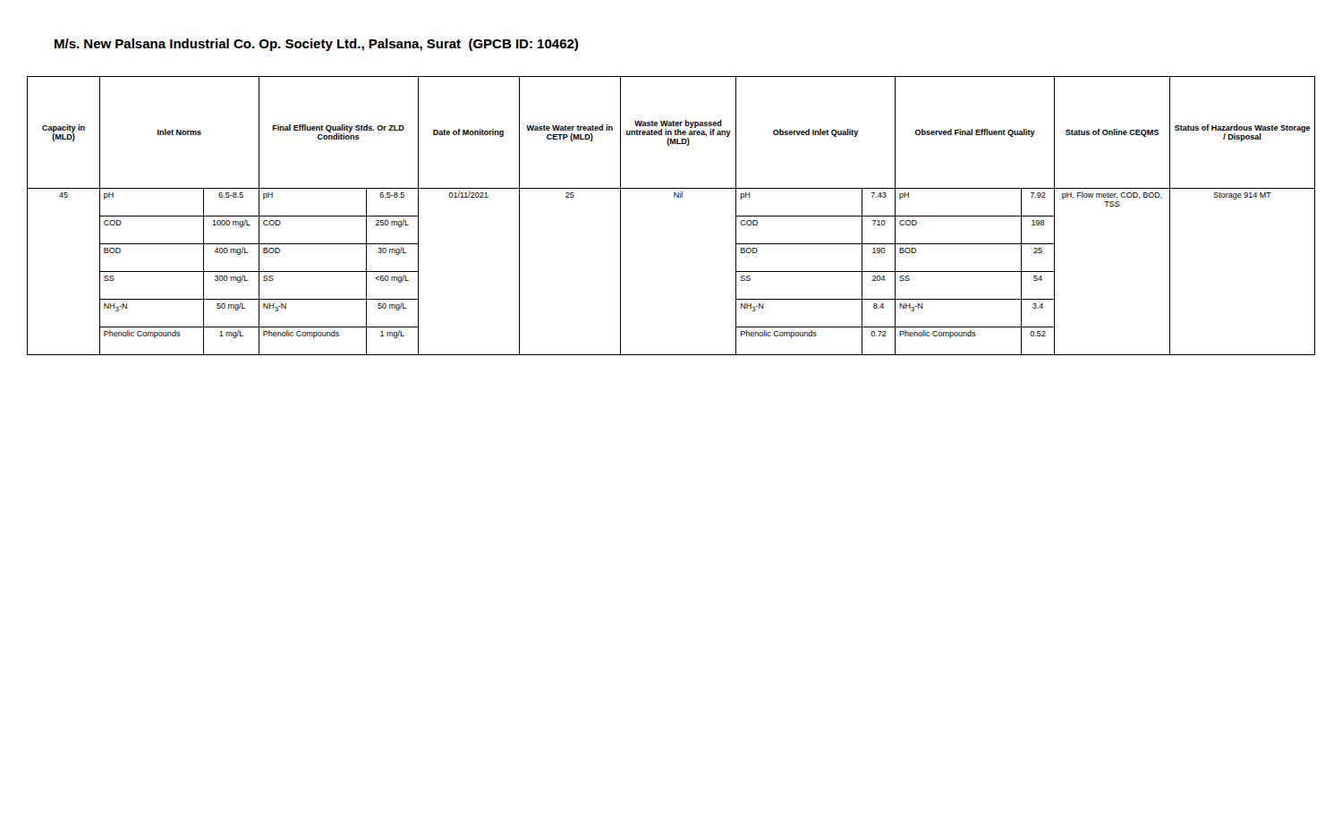M/s. New Palsana Industrial Co. Op. Society Ltd., Palsana, Surat (GPCB ID: 10462)
| Capacity in (MLD) | Inlet Norms | Final Effluent Quality Stds. Or ZLD Conditions | Date of Monitoring | Waste Water treated in CETP (MLD) | Waste Water bypassed untreated in the area, if any (MLD) | Observed Inlet Quality | Observed Final Effluent Quality | Status of Online CEQMS | Status of Hazardous Waste Storage / Disposal |
| --- | --- | --- | --- | --- | --- | --- | --- | --- | --- |
| 45 | pH | 6.5-8.5 | pH | 6.5-8.5 | 01/11/2021 | 25 | Nil | pH | 7.43 | pH | 7.92 | pH, Flow meter, COD, BOD, TSS | Storage 914 MT |
| COD | 1000 mg/L | COD | 250 mg/L | COD | 710 | COD | 198 |
| BOD | 400 mg/L | BOD | 30 mg/L | BOD | 190 | BOD | 25 |
| SS | 300 mg/L | SS | <60 mg/L | SS | 204 | SS | 54 |
| NH 3 -N | 50 mg/L | NH 3 -N | 50 mg/L | NH 3 -N | 8.4 | NH 3 -N | 3.4 |
| Phenolic Compounds | 1 mg/L | Phenolic Compounds | 1 mg/L | Phenolic Compounds | 0.72 | Phenolic Compounds | 0.52 |